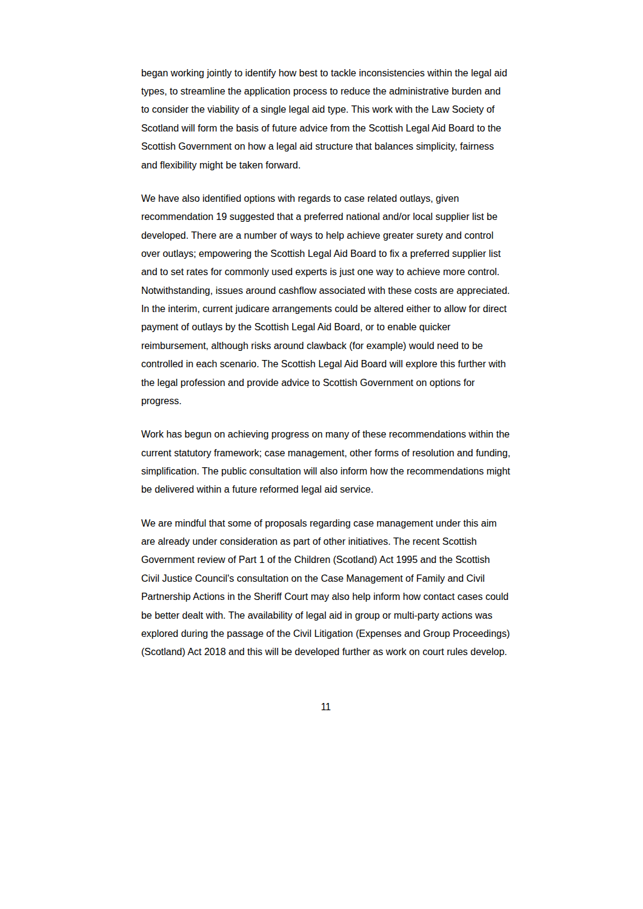began working jointly to identify how best to tackle inconsistencies within the legal aid types, to streamline the application process to reduce the administrative burden and to consider the viability of a single legal aid type. This work with the Law Society of Scotland will form the basis of future advice from the Scottish Legal Aid Board to the Scottish Government on how a legal aid structure that balances simplicity, fairness and flexibility might be taken forward.
We have also identified options with regards to case related outlays, given recommendation 19 suggested that a preferred national and/or local supplier list be developed. There are a number of ways to help achieve greater surety and control over outlays; empowering the Scottish Legal Aid Board to fix a preferred supplier list and to set rates for commonly used experts is just one way to achieve more control. Notwithstanding, issues around cashflow associated with these costs are appreciated. In the interim, current judicare arrangements could be altered either to allow for direct payment of outlays by the Scottish Legal Aid Board, or to enable quicker reimbursement, although risks around clawback (for example) would need to be controlled in each scenario. The Scottish Legal Aid Board will explore this further with the legal profession and provide advice to Scottish Government on options for progress.
Work has begun on achieving progress on many of these recommendations within the current statutory framework; case management, other forms of resolution and funding, simplification. The public consultation will also inform how the recommendations might be delivered within a future reformed legal aid service.
We are mindful that some of proposals regarding case management under this aim are already under consideration as part of other initiatives. The recent Scottish Government review of Part 1 of the Children (Scotland) Act 1995 and the Scottish Civil Justice Council's consultation on the Case Management of Family and Civil Partnership Actions in the Sheriff Court may also help inform how contact cases could be better dealt with. The availability of legal aid in group or multi-party actions was explored during the passage of the Civil Litigation (Expenses and Group Proceedings) (Scotland) Act 2018 and this will be developed further as work on court rules develop.
11